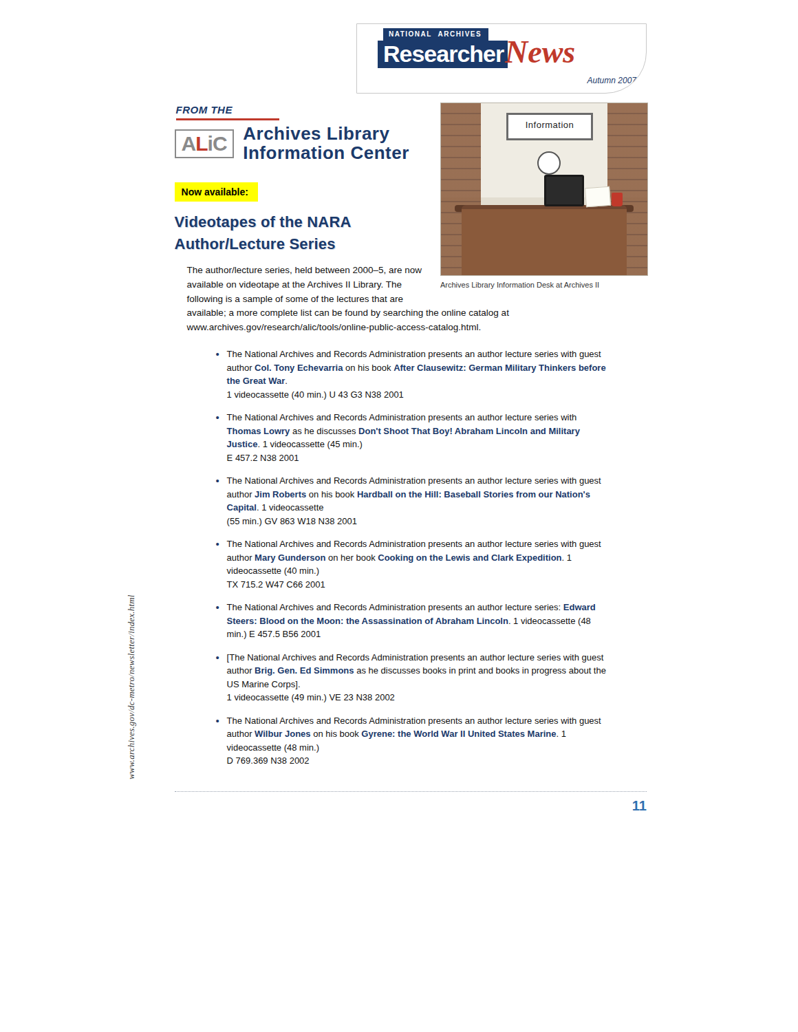NATIONAL ARCHIVES Researcher News Autumn 2007
www.archives.gov/dc-metro/newsletter/index.html
Information
Photo by Jermaine Scott
Archives Library Information Desk at Archives II
FROM THE
ALiC Archives Library
Information Center
Now available:
Videotapes of the NARA Author/Lecture Series
The author/lecture series, held between 2000–5, are now available on videotape at the Archives II Library. The following is a sample of some of the lectures that are available; a more complete list can be found by searching the online catalog at www.archives.gov/research/alic/tools/online-public-access-catalog.html.
The National Archives and Records Administration presents an author lecture series with guest author Col. Tony Echevarria on his book After Clausewitz: German Military Thinkers before the Great War. 1 videocassette (40 min.) U 43 G3 N38 2001
The National Archives and Records Administration presents an author lecture series with Thomas Lowry as he discusses Don't Shoot That Boy! Abraham Lincoln and Military Justice. 1 videocassette (45 min.) E 457.2 N38 2001
The National Archives and Records Administration presents an author lecture series with guest author Jim Roberts on his book Hardball on the Hill: Baseball Stories from our Nation's Capital. 1 videocassette (55 min.) GV 863 W18 N38 2001
The National Archives and Records Administration presents an author lecture series with guest author Mary Gunderson on her book Cooking on the Lewis and Clark Expedition. 1 videocassette (40 min.) TX 715.2 W47 C66 2001
The National Archives and Records Administration presents an author lecture series: Edward Steers: Blood on the Moon: the Assassination of Abraham Lincoln. 1 videocassette (48 min.) E 457.5 B56 2001
[The National Archives and Records Administration presents an author lecture series with guest author Brig. Gen. Ed Simmons as he discusses books in print and books in progress about the US Marine Corps]. 1 videocassette (49 min.) VE 23 N38 2002
The National Archives and Records Administration presents an author lecture series with guest author Wilbur Jones on his book Gyrene: the World War II United States Marine. 1 videocassette (48 min.) D 769.369 N38 2002
11